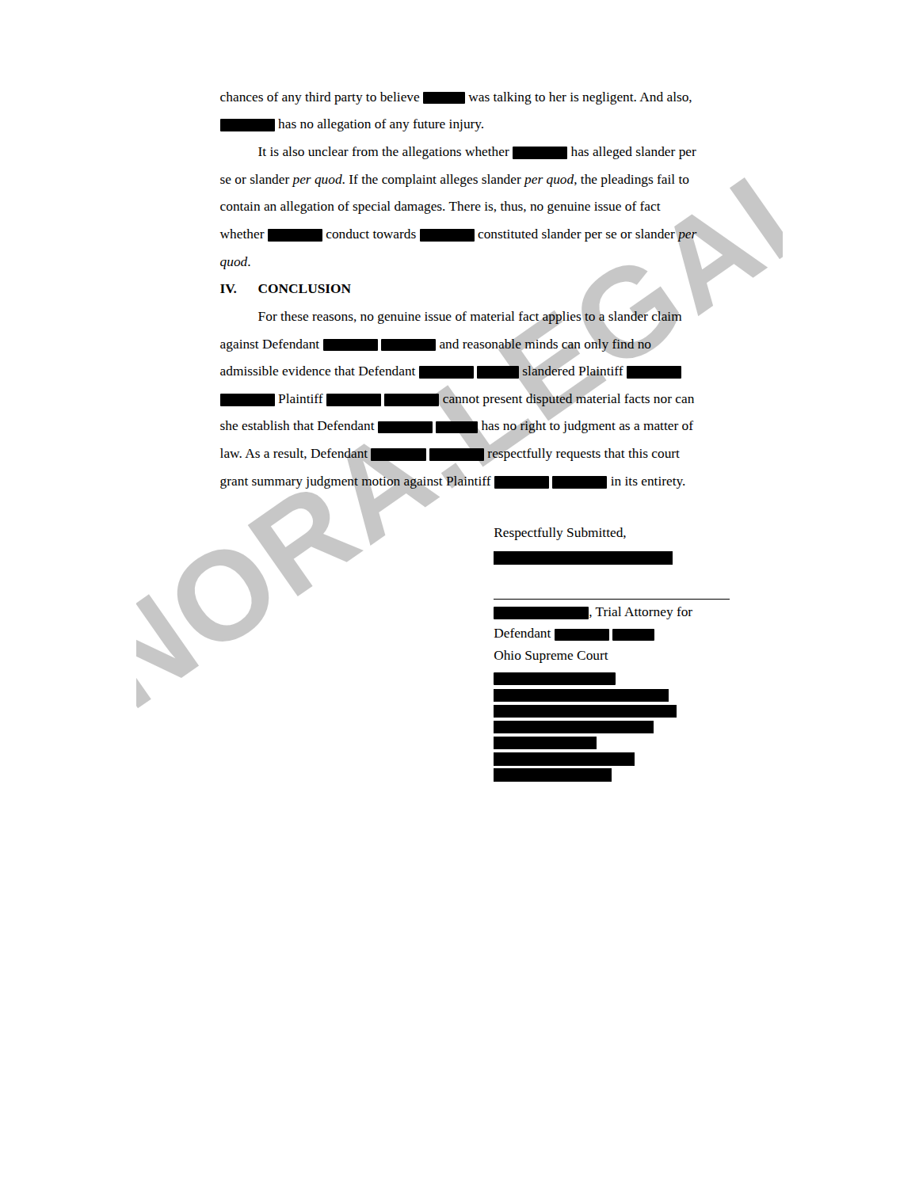NORA.LEGAL
chances of any third party to believe was talking to her is negligent. And also, has no allegation of any future injury.
It is also unclear from the allegations whether has alleged slander per se or slander per quod. If the complaint alleges slander per quod, the pleadings fail to contain an allegation of special damages. There is, thus, no genuine issue of fact whether conduct towards constituted slander per se or slander per quod.
IV. CONCLUSION
For these reasons, no genuine issue of material fact applies to a slander claim against Defendant and reasonable minds can only find no admissible evidence that Defendant slandered Plaintiff Plaintiff cannot present disputed material facts nor can she establish that Defendant has no right to judgment as a matter of law. As a result, Defendant respectfully requests that this court grant summary judgment motion against Plaintiff in its entirety.
Respectfully Submitted,
, Trial Attorney for
Defendant
Ohio Supreme Court